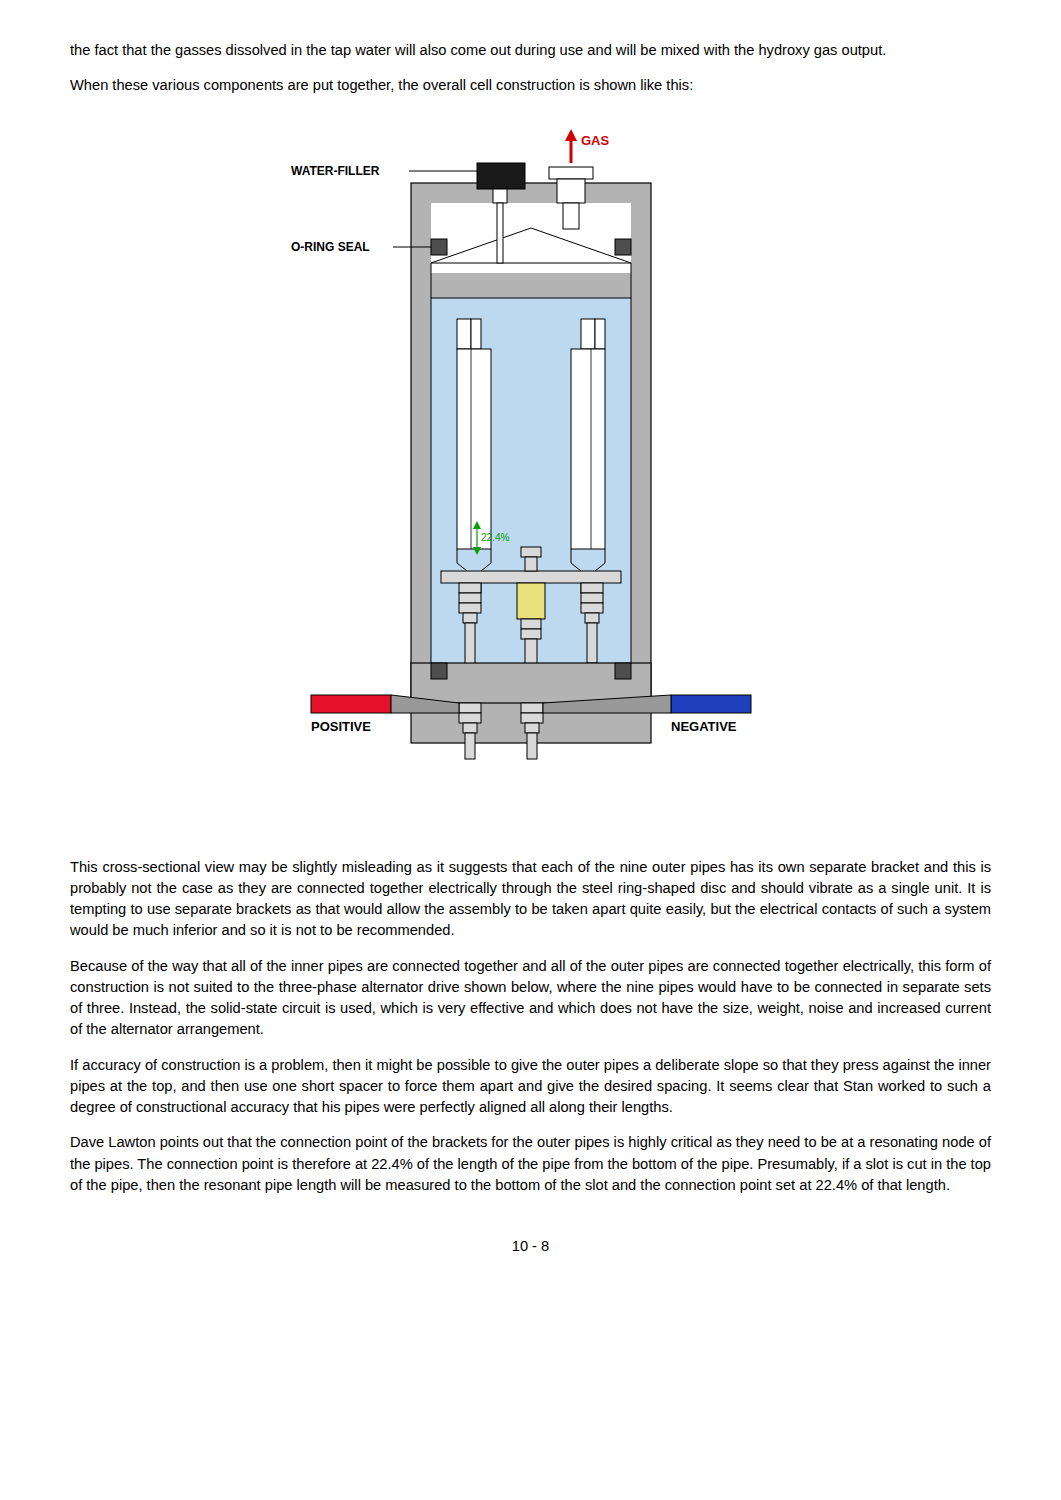the fact that the gasses dissolved in the tap water will also come out during use and will be mixed with the hydroxy gas output.
When these various components are put together, the overall cell construction is shown like this:
GAS WATER-FILLER O-RING SEAL 22.4% POSITIVE NEGATIVE
This cross-sectional view may be slightly misleading as it suggests that each of the nine outer pipes has its own separate bracket and this is probably not the case as they are connected together electrically through the steel ring-shaped disc and should vibrate as a single unit. It is tempting to use separate brackets as that would allow the assembly to be taken apart quite easily, but the electrical contacts of such a system would be much inferior and so it is not to be recommended.
Because of the way that all of the inner pipes are connected together and all of the outer pipes are connected together electrically, this form of construction is not suited to the three-phase alternator drive shown below, where the nine pipes would have to be connected in separate sets of three. Instead, the solid-state circuit is used, which is very effective and which does not have the size, weight, noise and increased current of the alternator arrangement.
If accuracy of construction is a problem, then it might be possible to give the outer pipes a deliberate slope so that they press against the inner pipes at the top, and then use one short spacer to force them apart and give the desired spacing. It seems clear that Stan worked to such a degree of constructional accuracy that his pipes were perfectly aligned all along their lengths.
Dave Lawton points out that the connection point of the brackets for the outer pipes is highly critical as they need to be at a resonating node of the pipes. The connection point is therefore at 22.4% of the length of the pipe from the bottom of the pipe. Presumably, if a slot is cut in the top of the pipe, then the resonant pipe length will be measured to the bottom of the slot and the connection point set at 22.4% of that length.
10 - 8